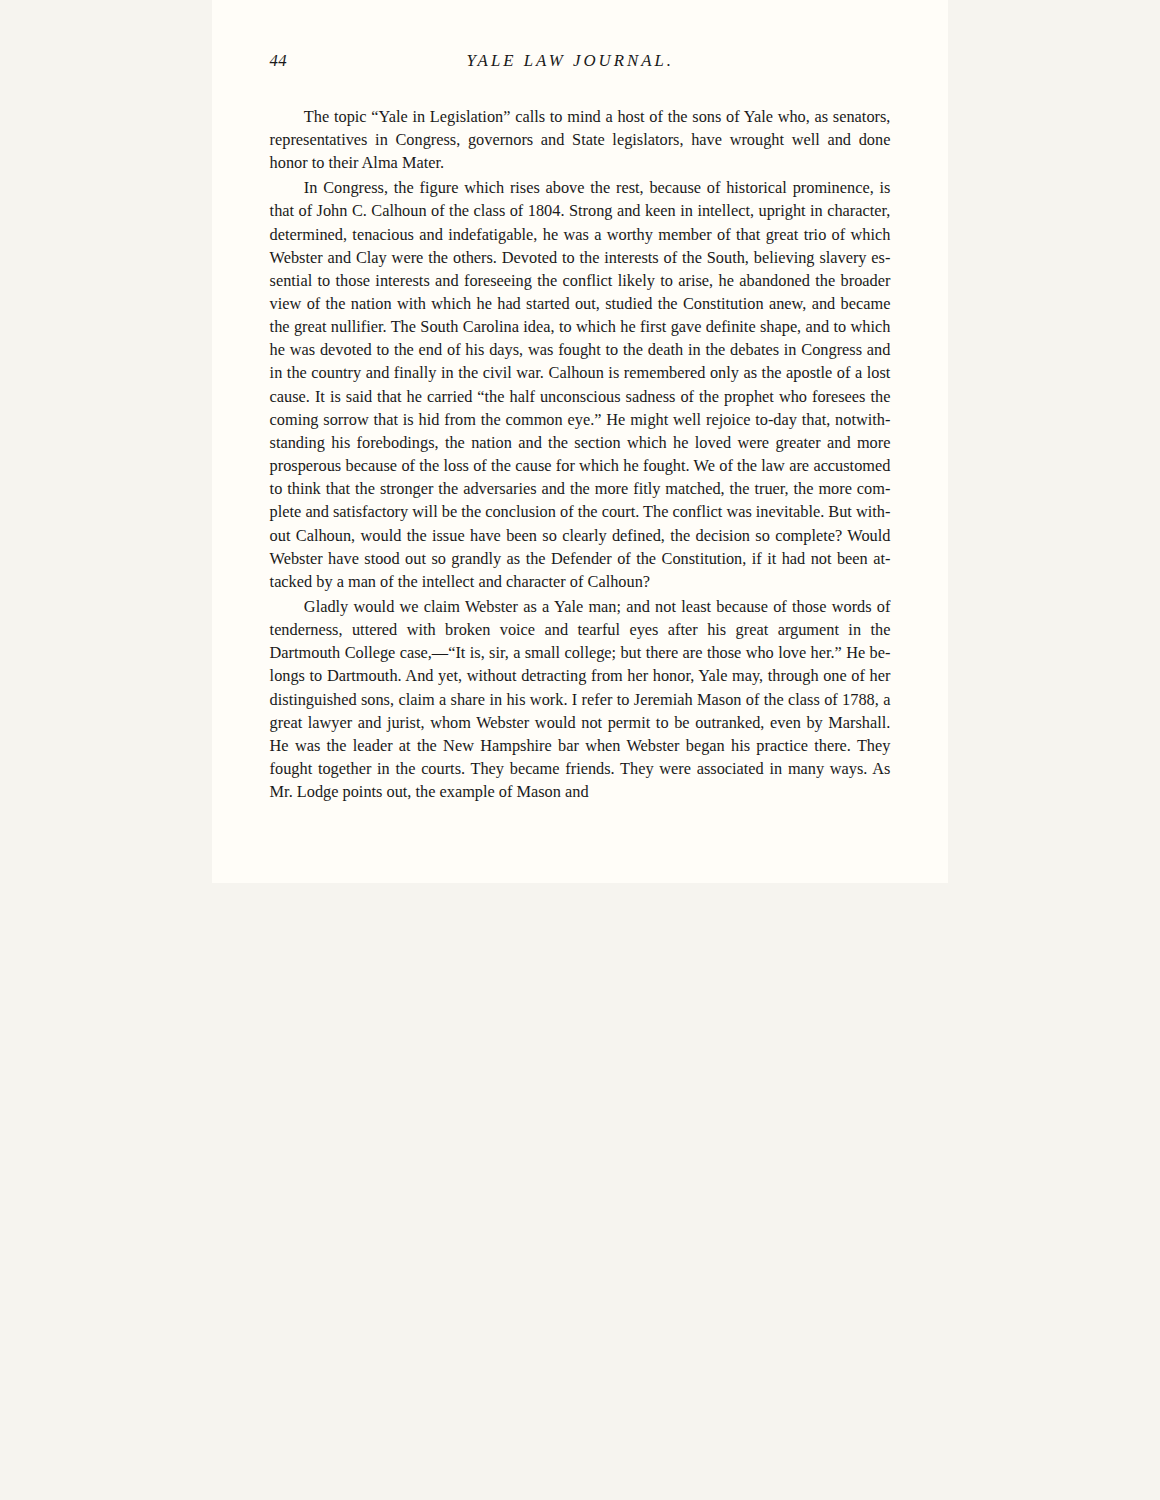44 Yale Law Journal.
The topic “Yale in Legislation” calls to mind a host of the sons of Yale who, as senators, representatives in Congress, governors and State legislators, have wrought well and done honor to their Alma Mater.
In Congress, the figure which rises above the rest, because of historical prominence, is that of John C. Calhoun of the class of 1804. Strong and keen in intellect, upright in character, determined, tenacious and indefatigable, he was a worthy member of that great trio of which Webster and Clay were the others. Devoted to the interests of the South, believing slavery essential to those interests and foreseeing the conflict likely to arise, he abandoned the broader view of the nation with which he had started out, studied the Constitution anew, and became the great nullifier. The South Carolina idea, to which he first gave definite shape, and to which he was devoted to the end of his days, was fought to the death in the debates in Congress and in the country and finally in the civil war. Calhoun is remembered only as the apostle of a lost cause. It is said that he carried “the half unconscious sadness of the prophet who foresees the coming sorrow that is hid from the common eye.” He might well rejoice to-day that, notwithstanding his forebodings, the nation and the section which he loved were greater and more prosperous because of the loss of the cause for which he fought. We of the law are accustomed to think that the stronger the adversaries and the more fitly matched, the truer, the more complete and satisfactory will be the conclusion of the court. The conflict was inevitable. But without Calhoun, would the issue have been so clearly defined, the decision so complete? Would Webster have stood out so grandly as the Defender of the Constitution, if it had not been attacked by a man of the intellect and character of Calhoun?
Gladly would we claim Webster as a Yale man; and not least because of those words of tenderness, uttered with broken voice and tearful eyes after his great argument in the Dartmouth College case,—“It is, sir, a small college; but there are those who love her.” He belongs to Dartmouth. And yet, without detracting from her honor, Yale may, through one of her distinguished sons, claim a share in his work. I refer to Jeremiah Mason of the class of 1788, a great lawyer and jurist, whom Webster would not permit to be outranked, even by Marshall. He was the leader at the New Hampshire bar when Webster began his practice there. They fought together in the courts. They became friends. They were associated in many ways. As Mr. Lodge points out, the example of Mason and